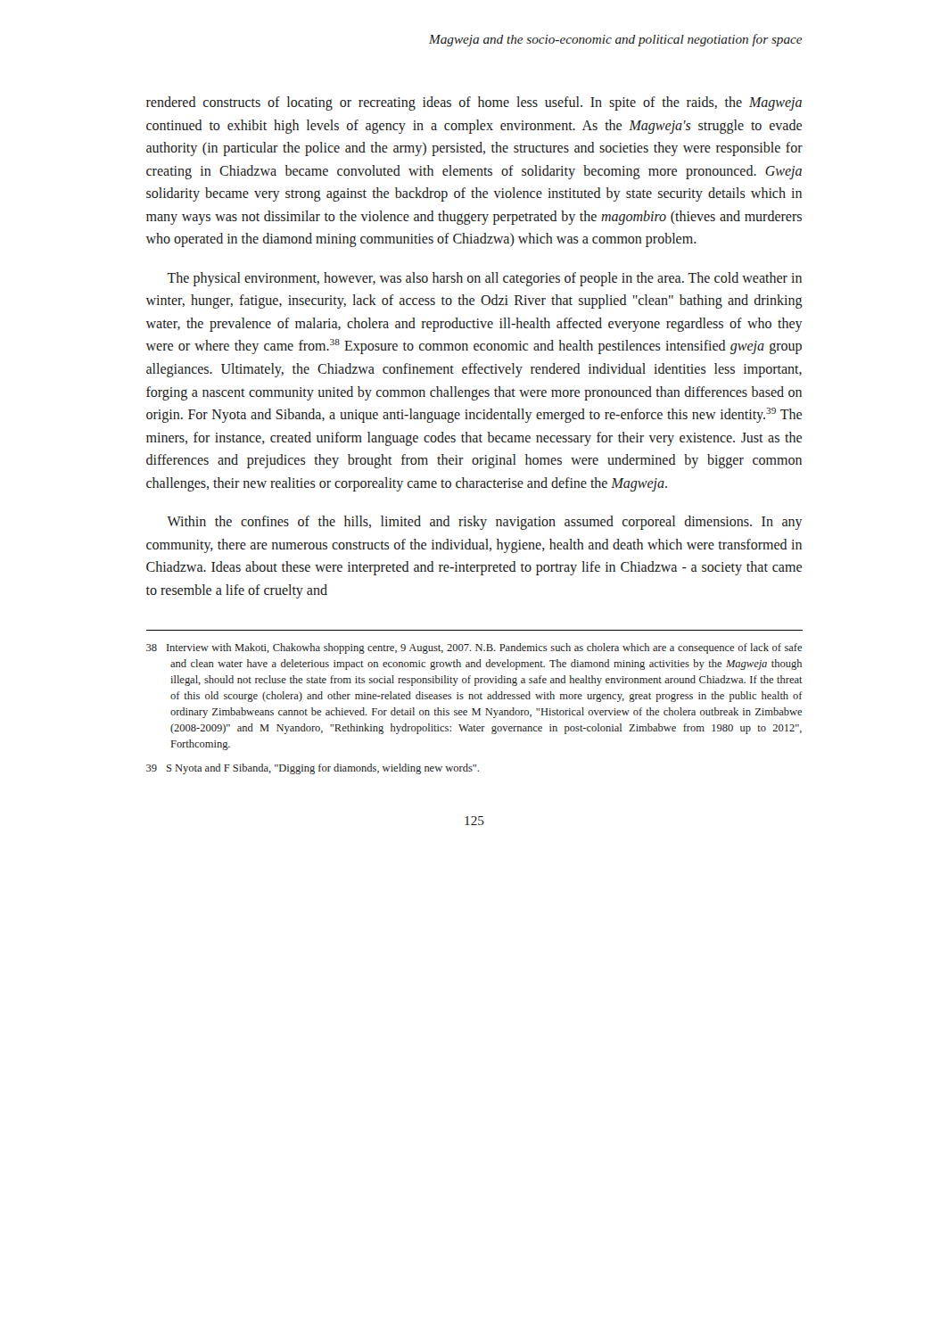Magweja and the socio-economic and political negotiation for space
rendered constructs of locating or recreating ideas of home less useful. In spite of the raids, the Magweja continued to exhibit high levels of agency in a complex environment. As the Magweja's struggle to evade authority (in particular the police and the army) persisted, the structures and societies they were responsible for creating in Chiadzwa became convoluted with elements of solidarity becoming more pronounced. Gweja solidarity became very strong against the backdrop of the violence instituted by state security details which in many ways was not dissimilar to the violence and thuggery perpetrated by the magombiro (thieves and murderers who operated in the diamond mining communities of Chiadzwa) which was a common problem.
The physical environment, however, was also harsh on all categories of people in the area. The cold weather in winter, hunger, fatigue, insecurity, lack of access to the Odzi River that supplied "clean" bathing and drinking water, the prevalence of malaria, cholera and reproductive ill-health affected everyone regardless of who they were or where they came from.38 Exposure to common economic and health pestilences intensified gweja group allegiances. Ultimately, the Chiadzwa confinement effectively rendered individual identities less important, forging a nascent community united by common challenges that were more pronounced than differences based on origin. For Nyota and Sibanda, a unique anti-language incidentally emerged to re-enforce this new identity.39 The miners, for instance, created uniform language codes that became necessary for their very existence. Just as the differences and prejudices they brought from their original homes were undermined by bigger common challenges, their new realities or corporeality came to characterise and define the Magweja.
Within the confines of the hills, limited and risky navigation assumed corporeal dimensions. In any community, there are numerous constructs of the individual, hygiene, health and death which were transformed in Chiadzwa. Ideas about these were interpreted and re-interpreted to portray life in Chiadzwa - a society that came to resemble a life of cruelty and
38 Interview with Makoti, Chakowha shopping centre, 9 August, 2007. N.B. Pandemics such as cholera which are a consequence of lack of safe and clean water have a deleterious impact on economic growth and development. The diamond mining activities by the Magweja though illegal, should not recluse the state from its social responsibility of providing a safe and healthy environment around Chiadzwa. If the threat of this old scourge (cholera) and other mine-related diseases is not addressed with more urgency, great progress in the public health of ordinary Zimbabweans cannot be achieved. For detail on this see M Nyandoro, "Historical overview of the cholera outbreak in Zimbabwe (2008-2009)" and M Nyandoro, "Rethinking hydropolitics: Water governance in post-colonial Zimbabwe from 1980 up to 2012", Forthcoming.
39 S Nyota and F Sibanda, "Digging for diamonds, wielding new words".
125